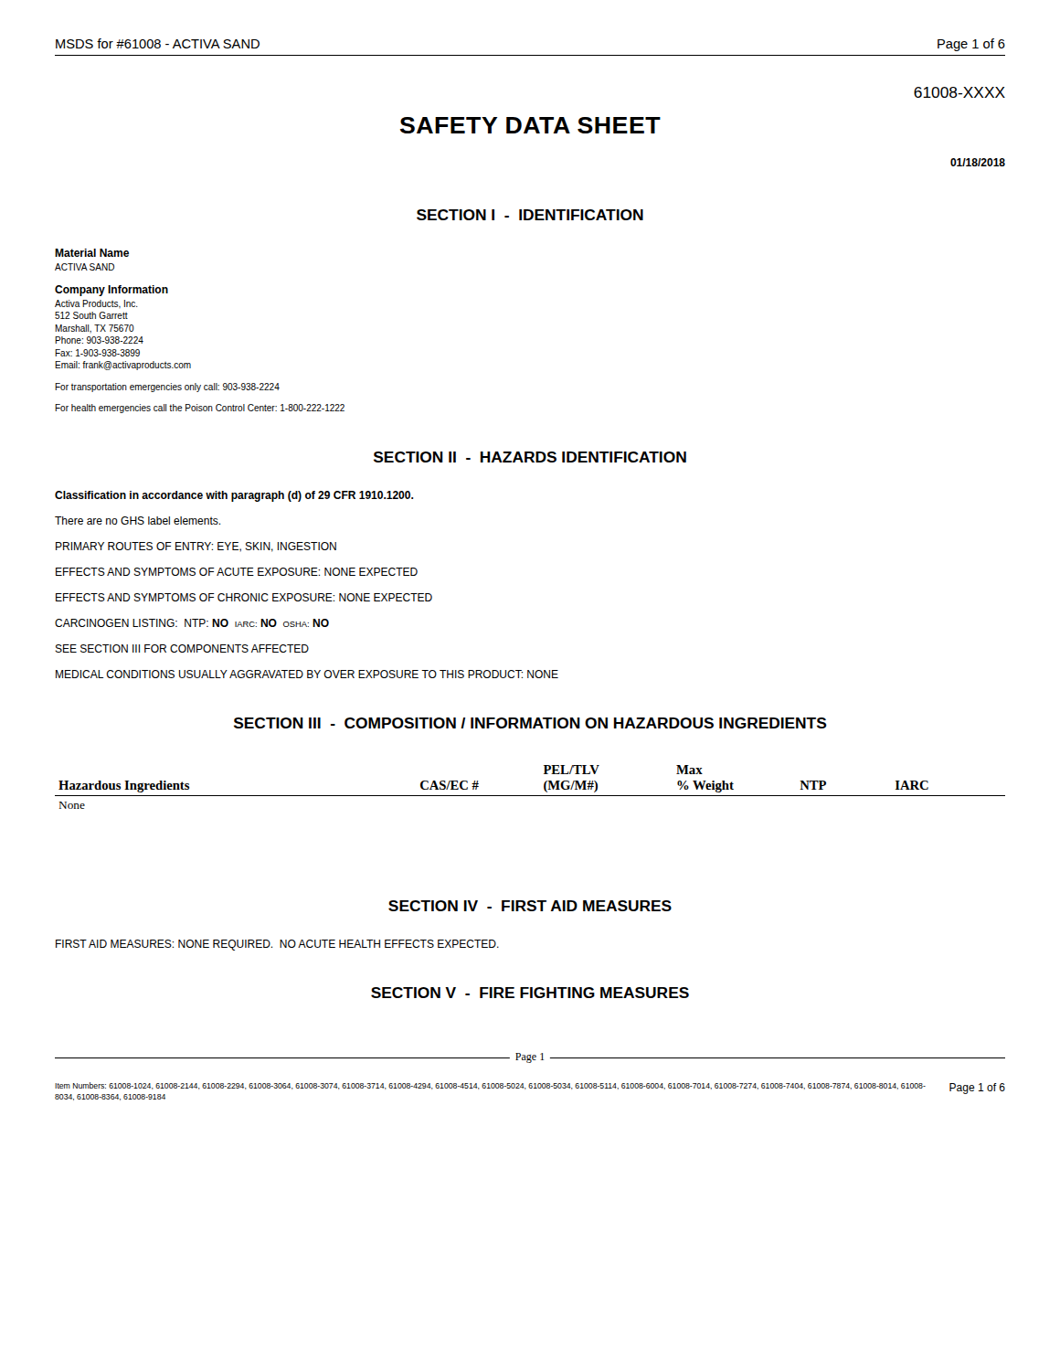MSDS for #61008 - ACTIVA SAND
Page 1 of 6
61008-XXXX
SAFETY DATA SHEET
01/18/2018
SECTION I - IDENTIFICATION
Material Name
ACTIVA SAND
Company Information
Activa Products, Inc.
512 South Garrett
Marshall, TX 75670
Phone: 903-938-2224
Fax: 1-903-938-3899
Email: frank@activaproducts.com
For transportation emergencies only call: 903-938-2224
For health emergencies call the Poison Control Center: 1-800-222-1222
SECTION II - HAZARDS IDENTIFICATION
Classification in accordance with paragraph (d) of 29 CFR 1910.1200.
There are no GHS label elements.
PRIMARY ROUTES OF ENTRY: EYE, SKIN, INGESTION
EFFECTS AND SYMPTOMS OF ACUTE EXPOSURE: NONE EXPECTED
EFFECTS AND SYMPTOMS OF CHRONIC EXPOSURE: NONE EXPECTED
CARCINOGEN LISTING: NTP: NO IARC: NO OSHA: NO
SEE SECTION III FOR COMPONENTS AFFECTED
MEDICAL CONDITIONS USUALLY AGGRAVATED BY OVER EXPOSURE TO THIS PRODUCT: NONE
SECTION III - COMPOSITION / INFORMATION ON HAZARDOUS INGREDIENTS
| Hazardous Ingredients | CAS/EC # | PEL/TLV (MG/M#) | Max % Weight | NTP | IARC |
| --- | --- | --- | --- | --- | --- |
| None | | | | | |
SECTION IV - FIRST AID MEASURES
FIRST AID MEASURES: NONE REQUIRED. NO ACUTE HEALTH EFFECTS EXPECTED.
SECTION V - FIRE FIGHTING MEASURES
Page 1
Item Numbers: 61008-1024, 61008-2144, 61008-2294, 61008-3064, 61008-3074, 61008-3714, 61008-4294, 61008-4514, 61008-5024, 61008-5034, 61008-5114, 61008-6004, 61008-7014, 61008-7274, 61008-7404, 61008-7874, 61008-8014, 61008-8034, 61008-8364, 61008-9184
Page 1 of 6